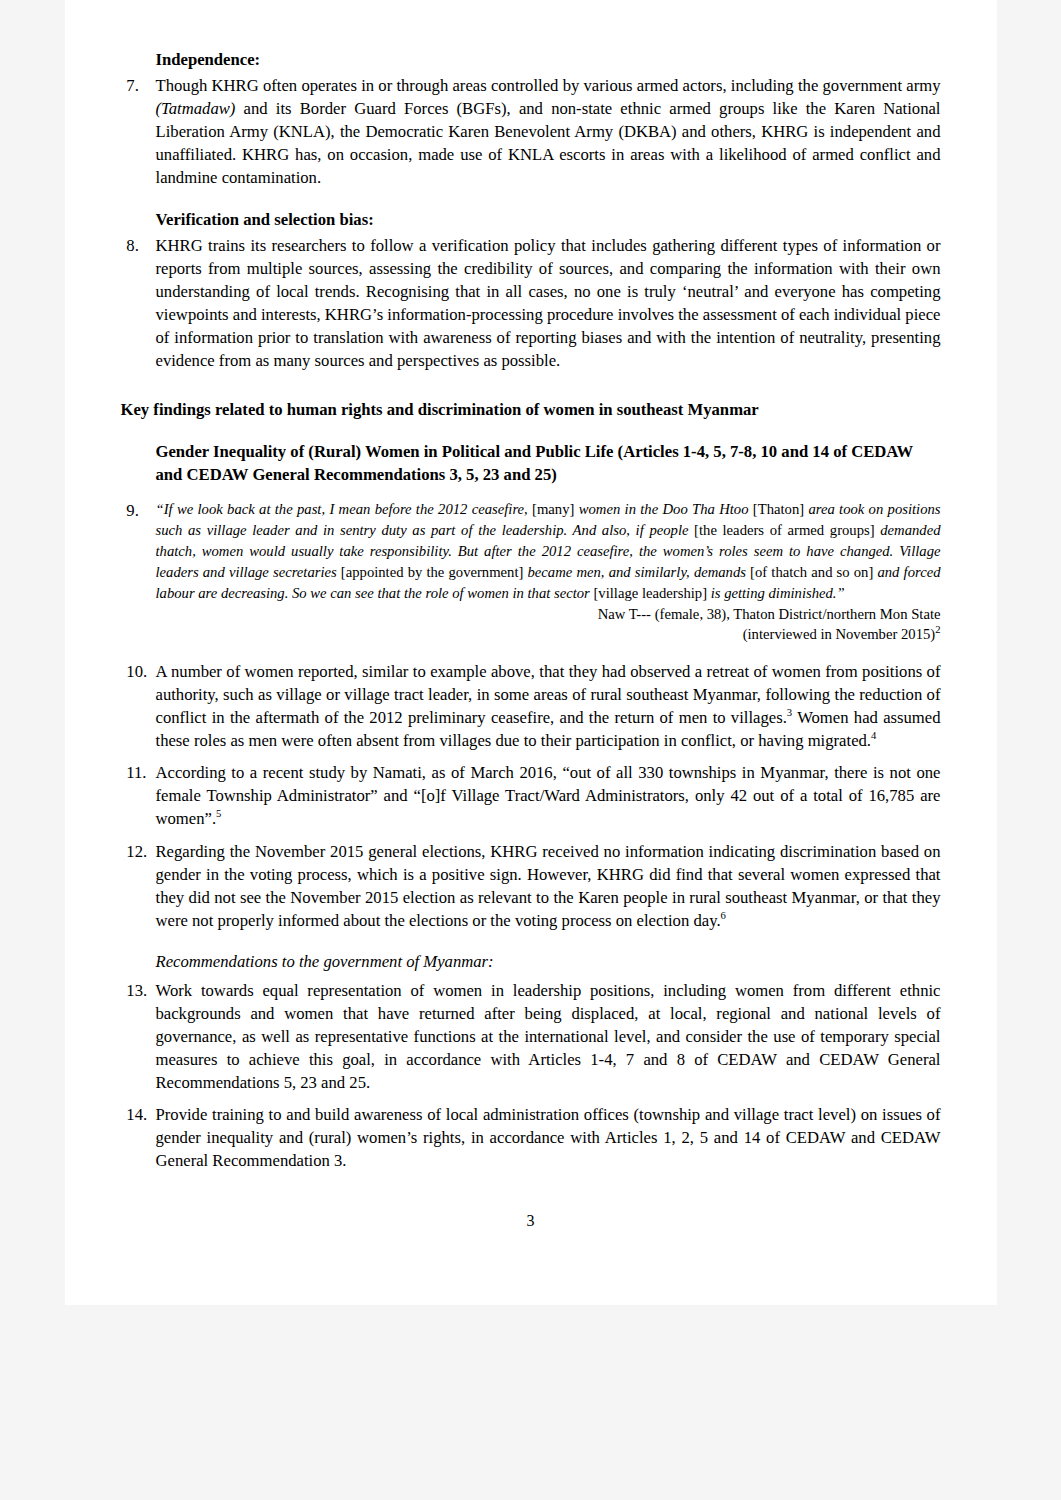Independence:
7.
Though KHRG often operates in or through areas controlled by various armed actors, including the government army (Tatmadaw) and its Border Guard Forces (BGFs), and non-state ethnic armed groups like the Karen National Liberation Army (KNLA), the Democratic Karen Benevolent Army (DKBA) and others, KHRG is independent and unaffiliated. KHRG has, on occasion, made use of KNLA escorts in areas with a likelihood of armed conflict and landmine contamination.
Verification and selection bias:
8.
KHRG trains its researchers to follow a verification policy that includes gathering different types of information or reports from multiple sources, assessing the credibility of sources, and comparing the information with their own understanding of local trends. Recognising that in all cases, no one is truly ‘neutral’ and everyone has competing viewpoints and interests, KHRG’s information-processing procedure involves the assessment of each individual piece of information prior to translation with awareness of reporting biases and with the intention of neutrality, presenting evidence from as many sources and perspectives as possible.
Key findings related to human rights and discrimination of women in southeast Myanmar
Gender Inequality of (Rural) Women in Political and Public Life (Articles 1-4, 5, 7-8, 10 and 14 of CEDAW and CEDAW General Recommendations 3, 5, 23 and 25)
9.
“If we look back at the past, I mean before the 2012 ceasefire, [many] women in the Doo Tha Htoo [Thaton] area took on positions such as village leader and in sentry duty as part of the leadership. And also, if people [the leaders of armed groups] demanded thatch, women would usually take responsibility. But after the 2012 ceasefire, the women’s roles seem to have changed. Village leaders and village secretaries [appointed by the government] became men, and similarly, demands [of thatch and so on] and forced labour are decreasing. So we can see that the role of women in that sector [village leadership] is getting diminished.”
Naw T--- (female, 38), Thaton District/northern Mon State
(interviewed in November 2015)2
10.
A number of women reported, similar to example above, that they had observed a retreat of women from positions of authority, such as village or village tract leader, in some areas of rural southeast Myanmar, following the reduction of conflict in the aftermath of the 2012 preliminary ceasefire, and the return of men to villages.3 Women had assumed these roles as men were often absent from villages due to their participation in conflict, or having migrated.4
11.
According to a recent study by Namati, as of March 2016, “out of all 330 townships in Myanmar, there is not one female Township Administrator” and “[o]f Village Tract/Ward Administrators, only 42 out of a total of 16,785 are women”.5
12.
Regarding the November 2015 general elections, KHRG received no information indicating discrimination based on gender in the voting process, which is a positive sign. However, KHRG did find that several women expressed that they did not see the November 2015 election as relevant to the Karen people in rural southeast Myanmar, or that they were not properly informed about the elections or the voting process on election day.6
Recommendations to the government of Myanmar:
13.
Work towards equal representation of women in leadership positions, including women from different ethnic backgrounds and women that have returned after being displaced, at local, regional and national levels of governance, as well as representative functions at the international level, and consider the use of temporary special measures to achieve this goal, in accordance with Articles 1-4, 7 and 8 of CEDAW and CEDAW General Recommendations 5, 23 and 25.
14.
Provide training to and build awareness of local administration offices (township and village tract level) on issues of gender inequality and (rural) women’s rights, in accordance with Articles 1, 2, 5 and 14 of CEDAW and CEDAW General Recommendation 3.
3